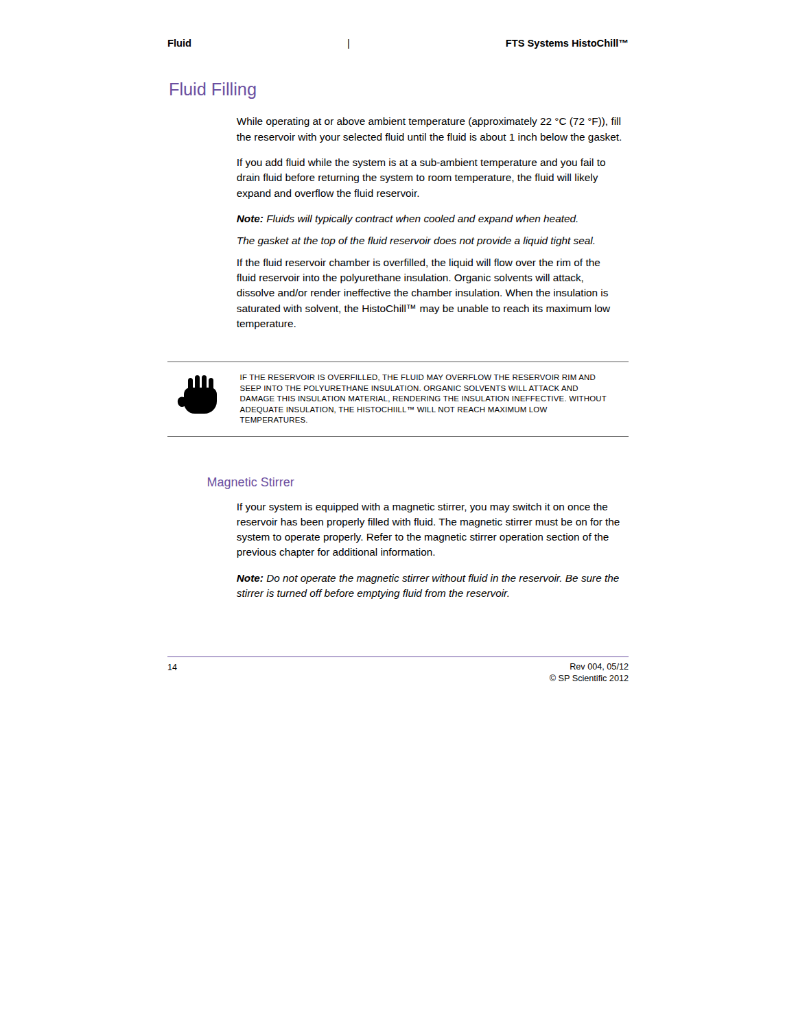Fluid | FTS Systems HistoChill™
Fluid Filling
While operating at or above ambient temperature (approximately 22 °C (72 °F)), fill the reservoir with your selected fluid until the fluid is about 1 inch below the gasket.
If you add fluid while the system is at a sub-ambient temperature and you fail to drain fluid before returning the system to room temperature, the fluid will likely expand and overflow the fluid reservoir.
Note: Fluids will typically contract when cooled and expand when heated.
The gasket at the top of the fluid reservoir does not provide a liquid tight seal.
If the fluid reservoir chamber is overfilled, the liquid will flow over the rim of the fluid reservoir into the polyurethane insulation. Organic solvents will attack, dissolve and/or render ineffective the chamber insulation. When the insulation is saturated with solvent, the HistoChill™ may be unable to reach its maximum low temperature.
If the reservoir is overfilled, the fluid may overflow the reservoir rim and seep into the polyurethane insulation. Organic solvents will attack and damage this insulation material, rendering the insulation ineffective. Without adequate insulation, the HistoChiill™ will not reach maximum low temperatures.
Magnetic Stirrer
If your system is equipped with a magnetic stirrer, you may switch it on once the reservoir has been properly filled with fluid. The magnetic stirrer must be on for the system to operate properly. Refer to the magnetic stirrer operation section of the previous chapter for additional information.
Note: Do not operate the magnetic stirrer without fluid in the reservoir. Be sure the stirrer is turned off before emptying fluid from the reservoir.
14
Rev 004, 05/12
© SP Scientific 2012